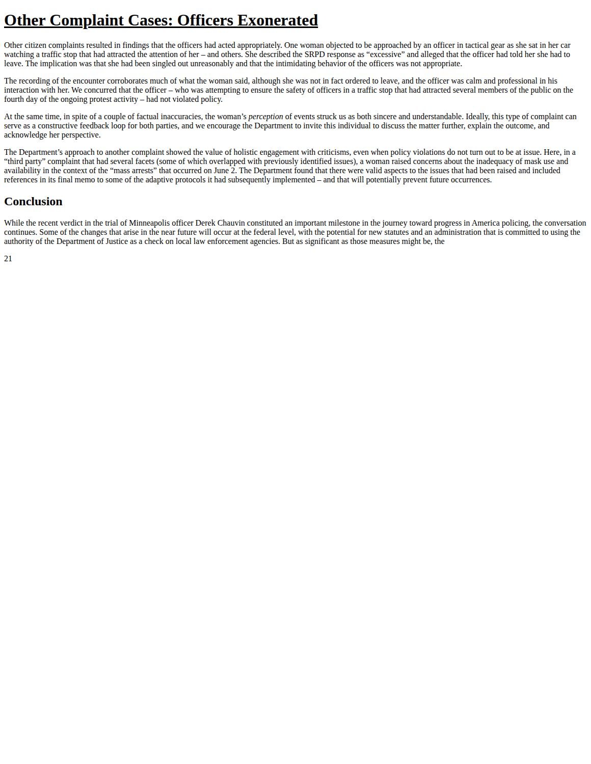Other Complaint Cases: Officers Exonerated
Other citizen complaints resulted in findings that the officers had acted appropriately. One woman objected to be approached by an officer in tactical gear as she sat in her car watching a traffic stop that had attracted the attention of her – and others. She described the SRPD response as “excessive” and alleged that the officer had told her she had to leave. The implication was that she had been singled out unreasonably and that the intimidating behavior of the officers was not appropriate.
The recording of the encounter corroborates much of what the woman said, although she was not in fact ordered to leave, and the officer was calm and professional in his interaction with her. We concurred that the officer – who was attempting to ensure the safety of officers in a traffic stop that had attracted several members of the public on the fourth day of the ongoing protest activity – had not violated policy.
At the same time, in spite of a couple of factual inaccuracies, the woman’s perception of events struck us as both sincere and understandable. Ideally, this type of complaint can serve as a constructive feedback loop for both parties, and we encourage the Department to invite this individual to discuss the matter further, explain the outcome, and acknowledge her perspective.
The Department’s approach to another complaint showed the value of holistic engagement with criticisms, even when policy violations do not turn out to be at issue. Here, in a “third party” complaint that had several facets (some of which overlapped with previously identified issues), a woman raised concerns about the inadequacy of mask use and availability in the context of the “mass arrests” that occurred on June 2. The Department found that there were valid aspects to the issues that had been raised and included references in its final memo to some of the adaptive protocols it had subsequently implemented – and that will potentially prevent future occurrences.
Conclusion
While the recent verdict in the trial of Minneapolis officer Derek Chauvin constituted an important milestone in the journey toward progress in America policing, the conversation continues. Some of the changes that arise in the near future will occur at the federal level, with the potential for new statutes and an administration that is committed to using the authority of the Department of Justice as a check on local law enforcement agencies. But as significant as those measures might be, the
21